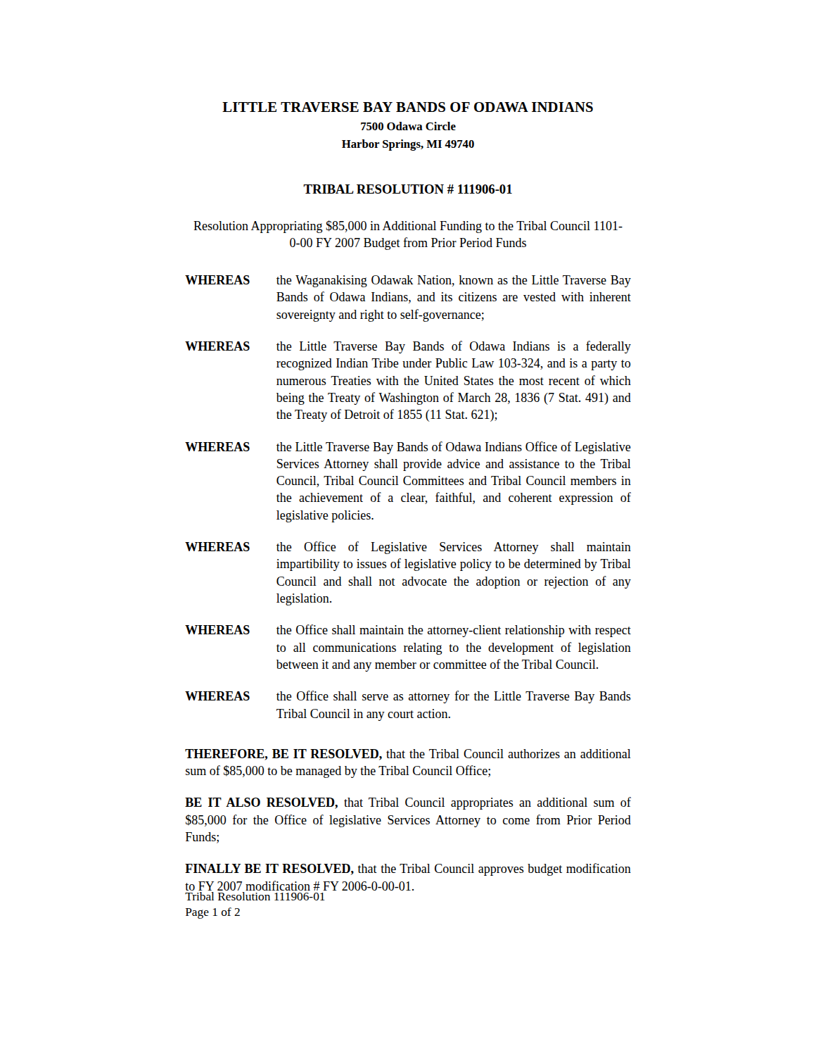LITTLE TRAVERSE BAY BANDS OF ODAWA INDIANS
7500 Odawa Circle
Harbor Springs, MI 49740
TRIBAL RESOLUTION # 111906-01
Resolution Appropriating $85,000 in Additional Funding to the Tribal Council 1101-0-00 FY 2007 Budget from Prior Period Funds
| WHEREAS | the Waganakising Odawak Nation, known as the Little Traverse Bay Bands of Odawa Indians, and its citizens are vested with inherent sovereignty and right to self-governance; |
| WHEREAS | the Little Traverse Bay Bands of Odawa Indians is a federally recognized Indian Tribe under Public Law 103-324, and is a party to numerous Treaties with the United States the most recent of which being the Treaty of Washington of March 28, 1836 (7 Stat. 491) and the Treaty of Detroit of 1855 (11 Stat. 621); |
| WHEREAS | the Little Traverse Bay Bands of Odawa Indians Office of Legislative Services Attorney shall provide advice and assistance to the Tribal Council, Tribal Council Committees and Tribal Council members in the achievement of a clear, faithful, and coherent expression of legislative policies. |
| WHEREAS | the Office of Legislative Services Attorney shall maintain impartibility to issues of legislative policy to be determined by Tribal Council and shall not advocate the adoption or rejection of any legislation. |
| WHEREAS | the Office shall maintain the attorney-client relationship with respect to all communications relating to the development of legislation between it and any member or committee of the Tribal Council. |
| WHEREAS | the Office shall serve as attorney for the Little Traverse Bay Bands Tribal Council in any court action. |
THEREFORE, BE IT RESOLVED, that the Tribal Council authorizes an additional sum of $85,000 to be managed by the Tribal Council Office;
BE IT ALSO RESOLVED, that Tribal Council appropriates an additional sum of $85,000 for the Office of legislative Services Attorney to come from Prior Period Funds;
FINALLY BE IT RESOLVED, that the Tribal Council approves budget modification to FY 2007 modification # FY 2006-0-00-01.
Tribal Resolution 111906-01
Page 1 of 2